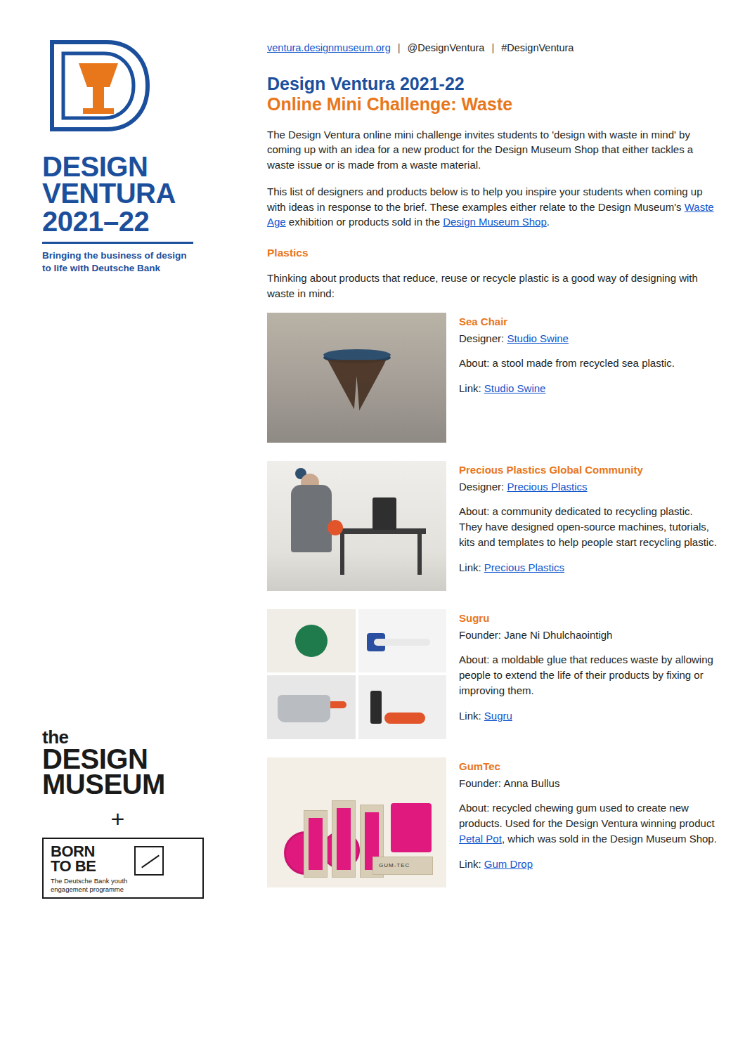DESIGN
VENTURA 2021–22
Bringing the business of design
to life with Deutsche Bank
the DESIGN MUSEUM
+
BORN
TO BE
The Deutsche Bank youth
engagement programme
ventura.designmuseum.org | @DesignVentura | #DesignVentura
Design Ventura 2021-22 Online Mini Challenge: Waste
The Design Ventura online mini challenge invites students to 'design with waste in mind' by coming up with an idea for a new product for the Design Museum Shop that either tackles a waste issue or is made from a waste material.
This list of designers and products below is to help you inspire your students when coming up with ideas in response to the brief. These examples either relate to the Design Museum's Waste Age exhibition or products sold in the Design Museum Shop.
Plastics
Thinking about products that reduce, reuse or recycle plastic is a good way of designing with waste in mind:
Sea Chair
Designer: Studio Swine
About: a stool made from recycled sea plastic.
Link: Studio Swine
Precious Plastics Global Community
Designer: Precious Plastics
About: a community dedicated to recycling plastic. They have designed open-source machines, tutorials, kits and templates to help people start recycling plastic.
Link: Precious Plastics
Sugru
Founder: Jane Ni Dhulchaointigh
About: a moldable glue that reduces waste by allowing people to extend the life of their products by fixing or improving them.
Link: Sugru
GumTec
Founder: Anna Bullus
About: recycled chewing gum used to create new products. Used for the Design Ventura winning product Petal Pot, which was sold in the Design Museum Shop.
Link: Gum Drop